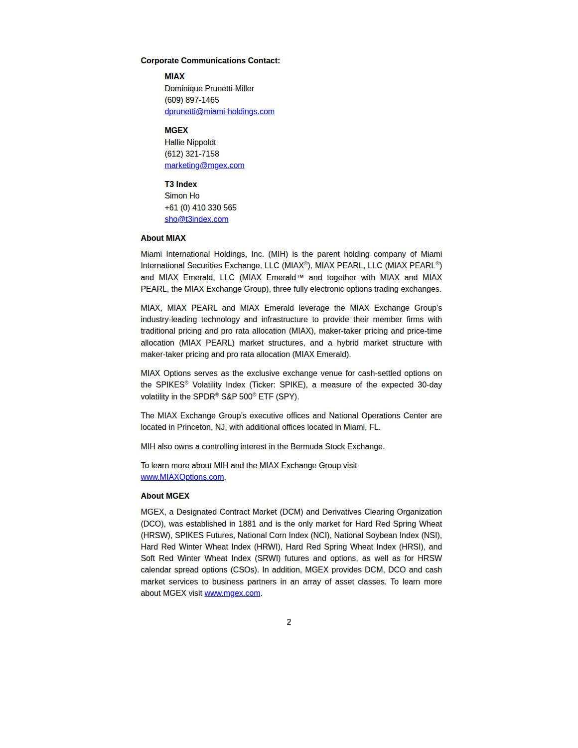Corporate Communications Contact:
MIAX
Dominique Prunetti-Miller
(609) 897-1465
dprunetti@miami-holdings.com
MGEX
Hallie Nippoldt
(612) 321-7158
marketing@mgex.com
T3 Index
Simon Ho
+61 (0) 410 330 565
sho@t3index.com
About MIAX
Miami International Holdings, Inc. (MIH) is the parent holding company of Miami International Securities Exchange, LLC (MIAX®), MIAX PEARL, LLC (MIAX PEARL®) and MIAX Emerald, LLC (MIAX Emerald™ and together with MIAX and MIAX PEARL, the MIAX Exchange Group), three fully electronic options trading exchanges.
MIAX, MIAX PEARL and MIAX Emerald leverage the MIAX Exchange Group’s industry-leading technology and infrastructure to provide their member firms with traditional pricing and pro rata allocation (MIAX), maker-taker pricing and price-time allocation (MIAX PEARL) market structures, and a hybrid market structure with maker-taker pricing and pro rata allocation (MIAX Emerald).
MIAX Options serves as the exclusive exchange venue for cash-settled options on the SPIKES® Volatility Index (Ticker: SPIKE), a measure of the expected 30-day volatility in the SPDR® S&P 500® ETF (SPY).
The MIAX Exchange Group’s executive offices and National Operations Center are located in Princeton, NJ, with additional offices located in Miami, FL.
MIH also owns a controlling interest in the Bermuda Stock Exchange.
To learn more about MIH and the MIAX Exchange Group visit www.MIAXOptions.com.
About MGEX
MGEX, a Designated Contract Market (DCM) and Derivatives Clearing Organization (DCO), was established in 1881 and is the only market for Hard Red Spring Wheat (HRSW), SPIKES Futures, National Corn Index (NCI), National Soybean Index (NSI), Hard Red Winter Wheat Index (HRWI), Hard Red Spring Wheat Index (HRSI), and Soft Red Winter Wheat Index (SRWI) futures and options, as well as for HRSW calendar spread options (CSOs). In addition, MGEX provides DCM, DCO and cash market services to business partners in an array of asset classes. To learn more about MGEX visit www.mgex.com.
2